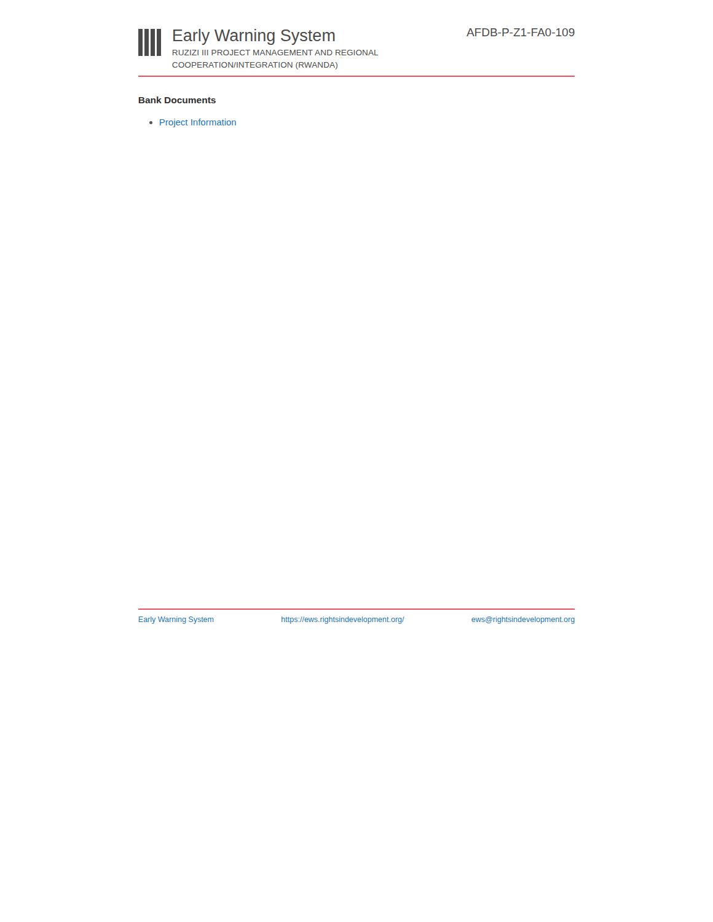Early Warning System
RUZIZI III PROJECT MANAGEMENT AND REGIONAL COOPERATION/INTEGRATION (RWANDA)
AFDB-P-Z1-FA0-109
Bank Documents
Project Information
Early Warning System
https://ews.rightsindevelopment.org/
ews@rightsindevelopment.org